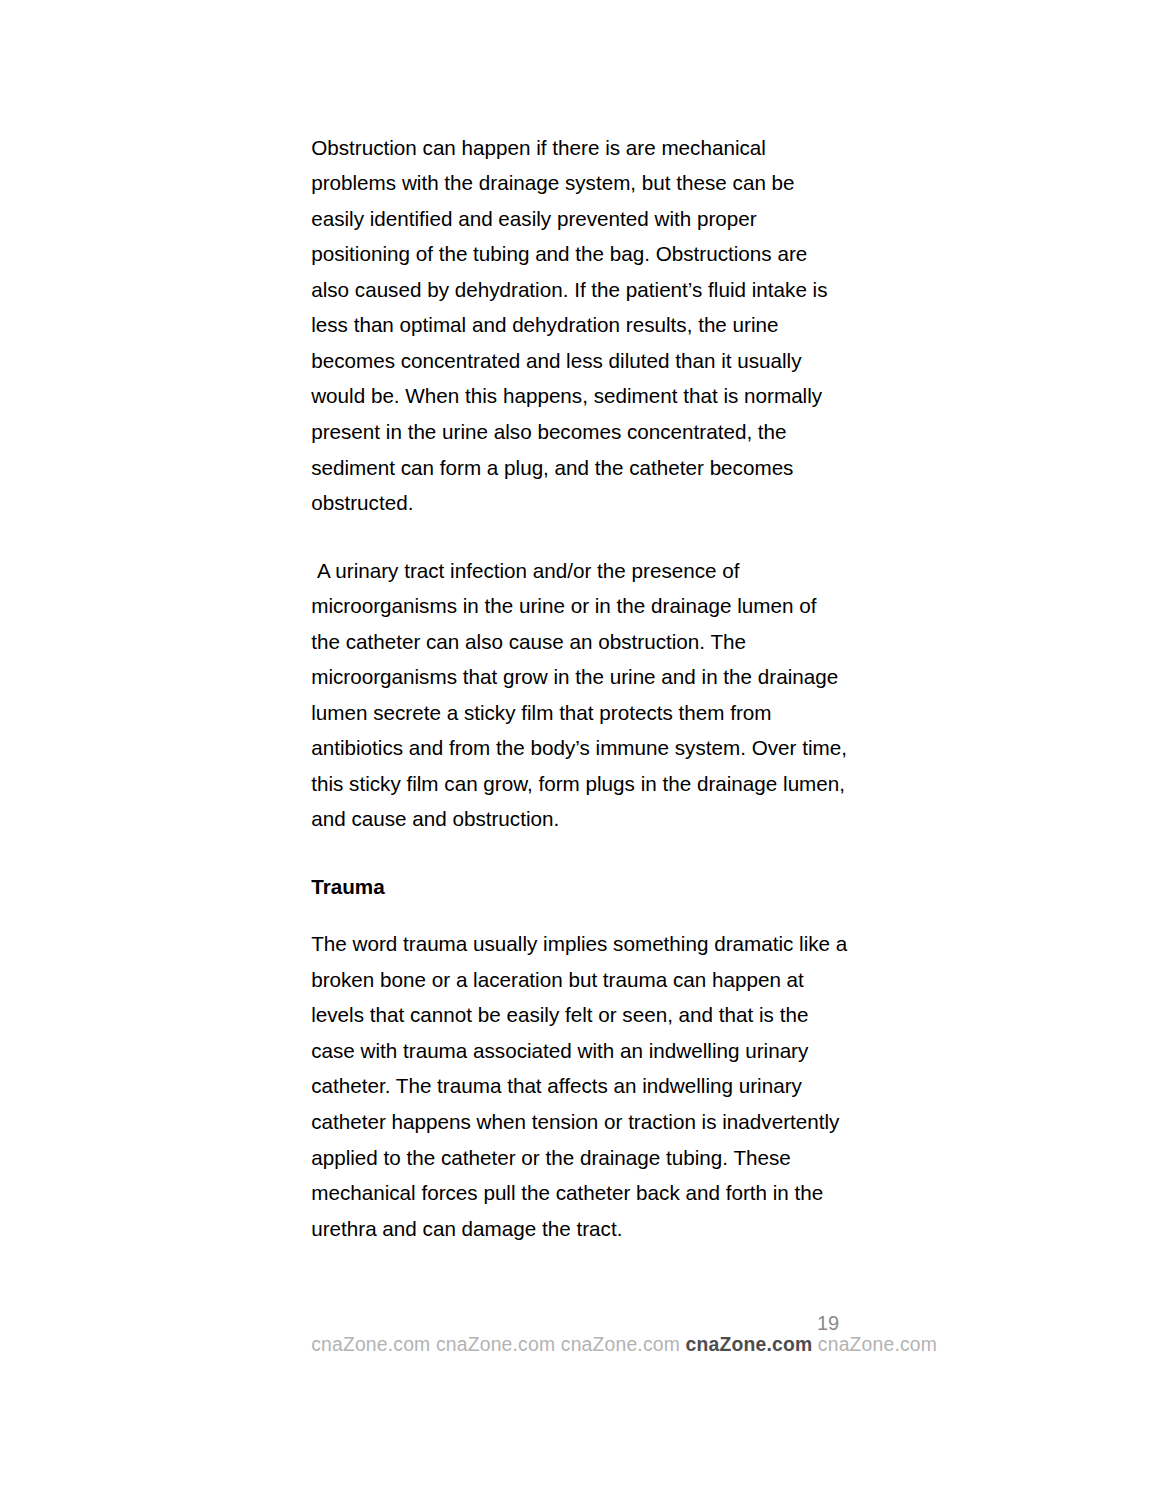Obstruction can happen if there is are mechanical problems with the drainage system, but these can be easily identified and easily prevented with proper positioning of the tubing and the bag. Obstructions are also caused by dehydration. If the patient’s fluid intake is less than optimal and dehydration results, the urine becomes concentrated and less diluted than it usually would be. When this happens, sediment that is normally present in the urine also becomes concentrated, the sediment can form a plug, and the catheter becomes obstructed.
A urinary tract infection and/or the presence of microorganisms in the urine or in the drainage lumen of the catheter can also cause an obstruction. The microorganisms that grow in the urine and in the drainage lumen secrete a sticky film that protects them from antibiotics and from the body’s immune system. Over time, this sticky film can grow, form plugs in the drainage lumen, and cause and obstruction.
Trauma
The word trauma usually implies something dramatic like a broken bone or a laceration but trauma can happen at levels that cannot be easily felt or seen, and that is the case with trauma associated with an indwelling urinary catheter. The trauma that affects an indwelling urinary catheter happens when tension or traction is inadvertently applied to the catheter or the drainage tubing. These mechanical forces pull the catheter back and forth in the urethra and can damage the tract.
19
cnaZone.com cnaZone.com cnaZone.com cnaZone.com cnaZone.com